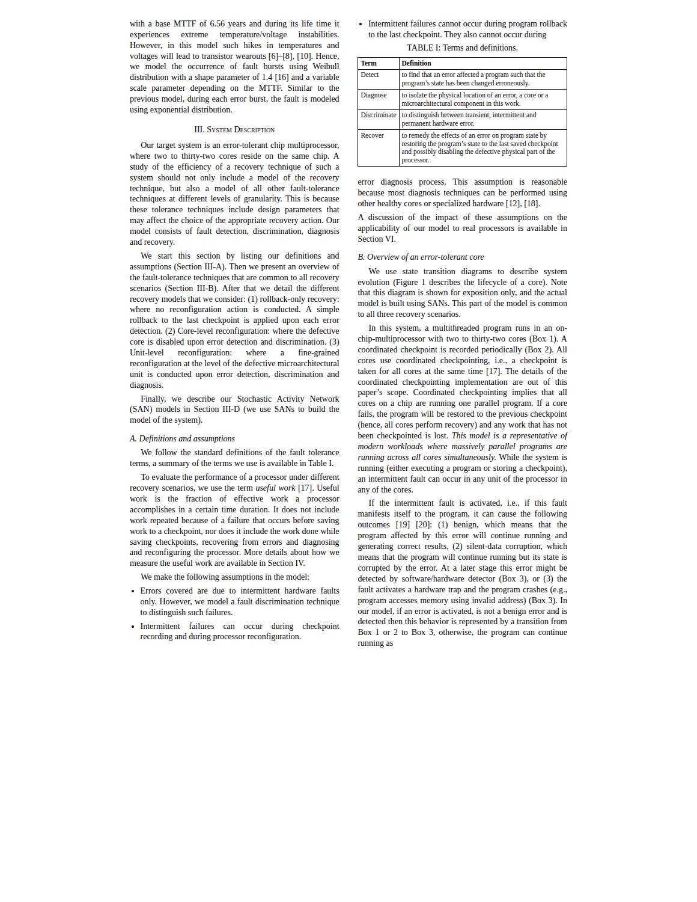with a base MTTF of 6.56 years and during its life time it experiences extreme temperature/voltage instabilities. However, in this model such hikes in temperatures and voltages will lead to transistor wearouts [6]–[8], [10]. Hence, we model the occurrence of fault bursts using Weibull distribution with a shape parameter of 1.4 [16] and a variable scale parameter depending on the MTTF. Similar to the previous model, during each error burst, the fault is modeled using exponential distribution.
III. System Description
Our target system is an error-tolerant chip multiprocessor, where two to thirty-two cores reside on the same chip. A study of the efficiency of a recovery technique of such a system should not only include a model of the recovery technique, but also a model of all other fault-tolerance techniques at different levels of granularity. This is because these tolerance techniques include design parameters that may affect the choice of the appropriate recovery action. Our model consists of fault detection, discrimination, diagnosis and recovery.
We start this section by listing our definitions and assumptions (Section III-A). Then we present an overview of the fault-tolerance techniques that are common to all recovery scenarios (Section III-B). After that we detail the different recovery models that we consider: (1) rollback-only recovery: where no reconfiguration action is conducted. A simple rollback to the last checkpoint is applied upon each error detection. (2) Core-level reconfiguration: where the defective core is disabled upon error detection and discrimination. (3) Unit-level reconfiguration: where a fine-grained reconfiguration at the level of the defective microarchitectural unit is conducted upon error detection, discrimination and diagnosis.
Finally, we describe our Stochastic Activity Network (SAN) models in Section III-D (we use SANs to build the model of the system).
A. Definitions and assumptions
We follow the standard definitions of the fault tolerance terms, a summary of the terms we use is available in Table I.
To evaluate the performance of a processor under different recovery scenarios, we use the term useful work [17]. Useful work is the fraction of effective work a processor accomplishes in a certain time duration. It does not include work repeated because of a failure that occurs before saving work to a checkpoint, nor does it include the work done while saving checkpoints, recovering from errors and diagnosing and reconfiguring the processor. More details about how we measure the useful work are available in Section IV.
We make the following assumptions in the model:
Errors covered are due to intermittent hardware faults only. However, we model a fault discrimination technique to distinguish such failures.
Intermittent failures can occur during checkpoint recording and during processor reconfiguration.
Intermittent failures cannot occur during program rollback to the last checkpoint. They also cannot occur during
TABLE I: Terms and definitions.
| Term | Definition |
| --- | --- |
| Detect | to find that an error affected a program such that the program’s state has been changed erroneously. |
| Diagnose | to isolate the physical location of an error, a core or a microarchitectural component in this work. |
| Discriminate | to distinguish between transient, intermittent and permanent hardware error. |
| Recover | to remedy the effects of an error on program state by restoring the program’s state to the last saved checkpoint and possibly disabling the defective physical part of the processor. |
error diagnosis process. This assumption is reasonable because most diagnosis techniques can be performed using other healthy cores or specialized hardware [12], [18].
A discussion of the impact of these assumptions on the applicability of our model to real processors is available in Section VI.
B. Overview of an error-tolerant core
We use state transition diagrams to describe system evolution (Figure 1 describes the lifecycle of a core). Note that this diagram is shown for exposition only, and the actual model is built using SANs. This part of the model is common to all three recovery scenarios.
In this system, a multithreaded program runs in an on-chip-multiprocessor with two to thirty-two cores (Box 1). A coordinated checkpoint is recorded periodically (Box 2). All cores use coordinated checkpointing, i.e., a checkpoint is taken for all cores at the same time [17]. The details of the coordinated checkpointing implementation are out of this paper’s scope. Coordinated checkpointing implies that all cores on a chip are running one parallel program. If a core fails, the program will be restored to the previous checkpoint (hence, all cores perform recovery) and any work that has not been checkpointed is lost. This model is a representative of modern workloads where massively parallel programs are running across all cores simultaneously. While the system is running (either executing a program or storing a checkpoint), an intermittent fault can occur in any unit of the processor in any of the cores.
If the intermittent fault is activated, i.e., if this fault manifests itself to the program, it can cause the following outcomes [19] [20]: (1) benign, which means that the program affected by this error will continue running and generating correct results, (2) silent-data corruption, which means that the program will continue running but its state is corrupted by the error. At a later stage this error might be detected by software/hardware detector (Box 3), or (3) the fault activates a hardware trap and the program crashes (e.g., program accesses memory using invalid address) (Box 3). In our model, if an error is activated, is not a benign error and is detected then this behavior is represented by a transition from Box 1 or 2 to Box 3, otherwise, the program can continue running as